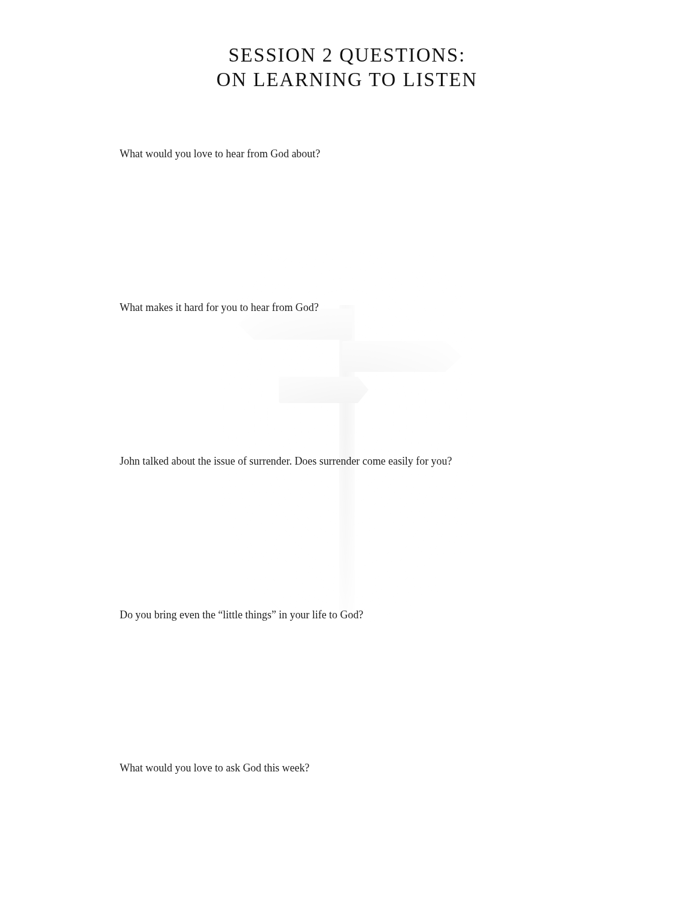Session 2 Questions:On Learning to Listen
What would you love to hear from God about?
What makes it hard for you to hear from God?
John talked about the issue of surrender. Does surrender come easily for you?
Do you bring even the “little things” in your life to God?
What would you love to ask God this week?